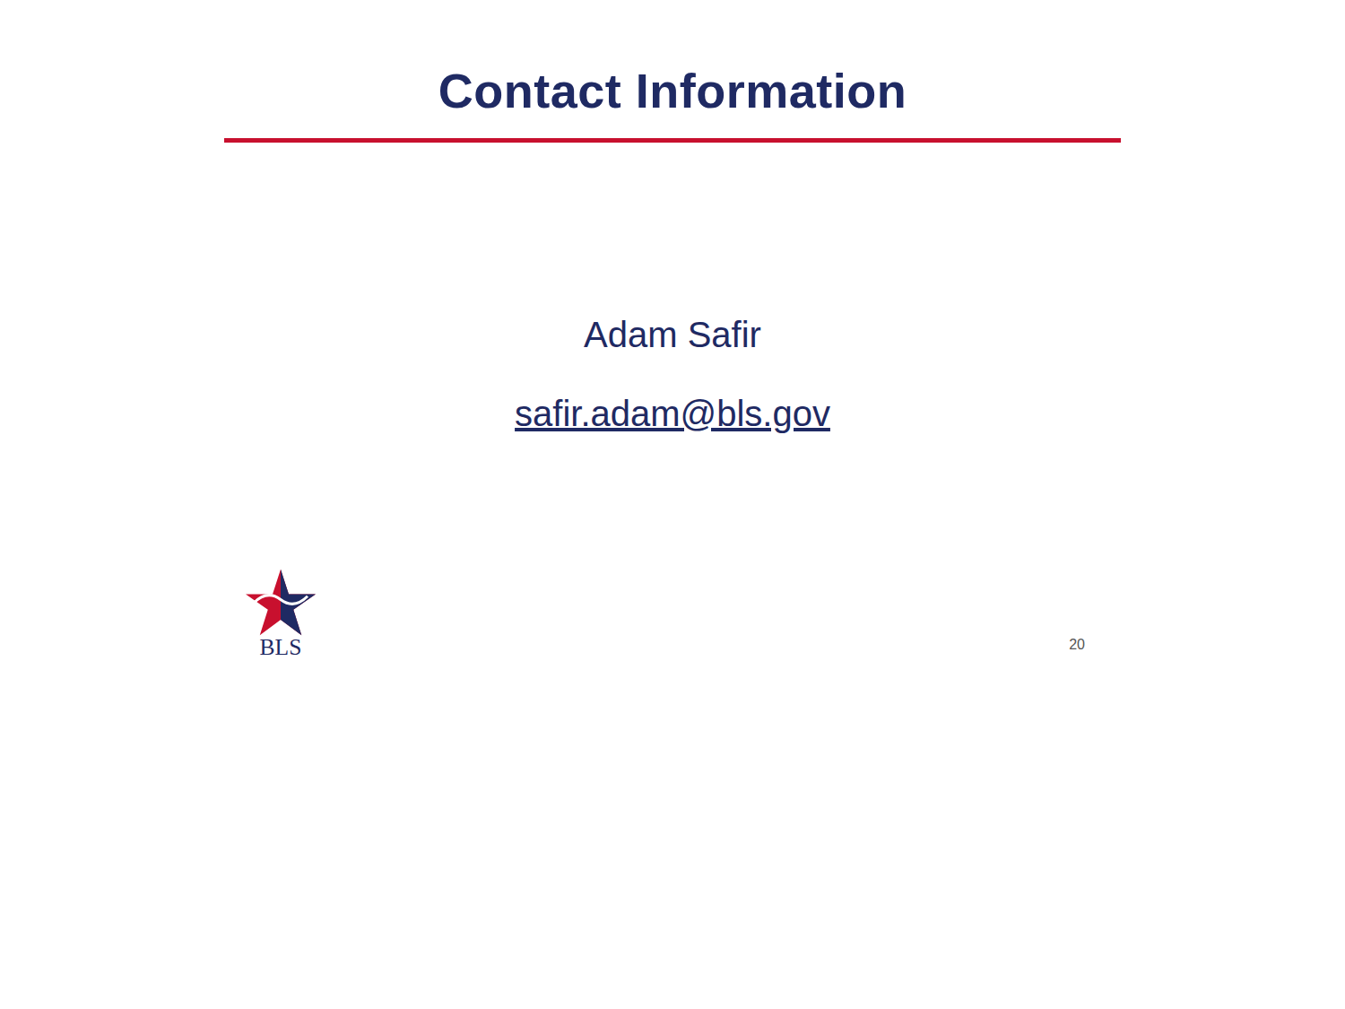Contact Information
Adam Safir
safir.adam@bls.gov
BLS
20